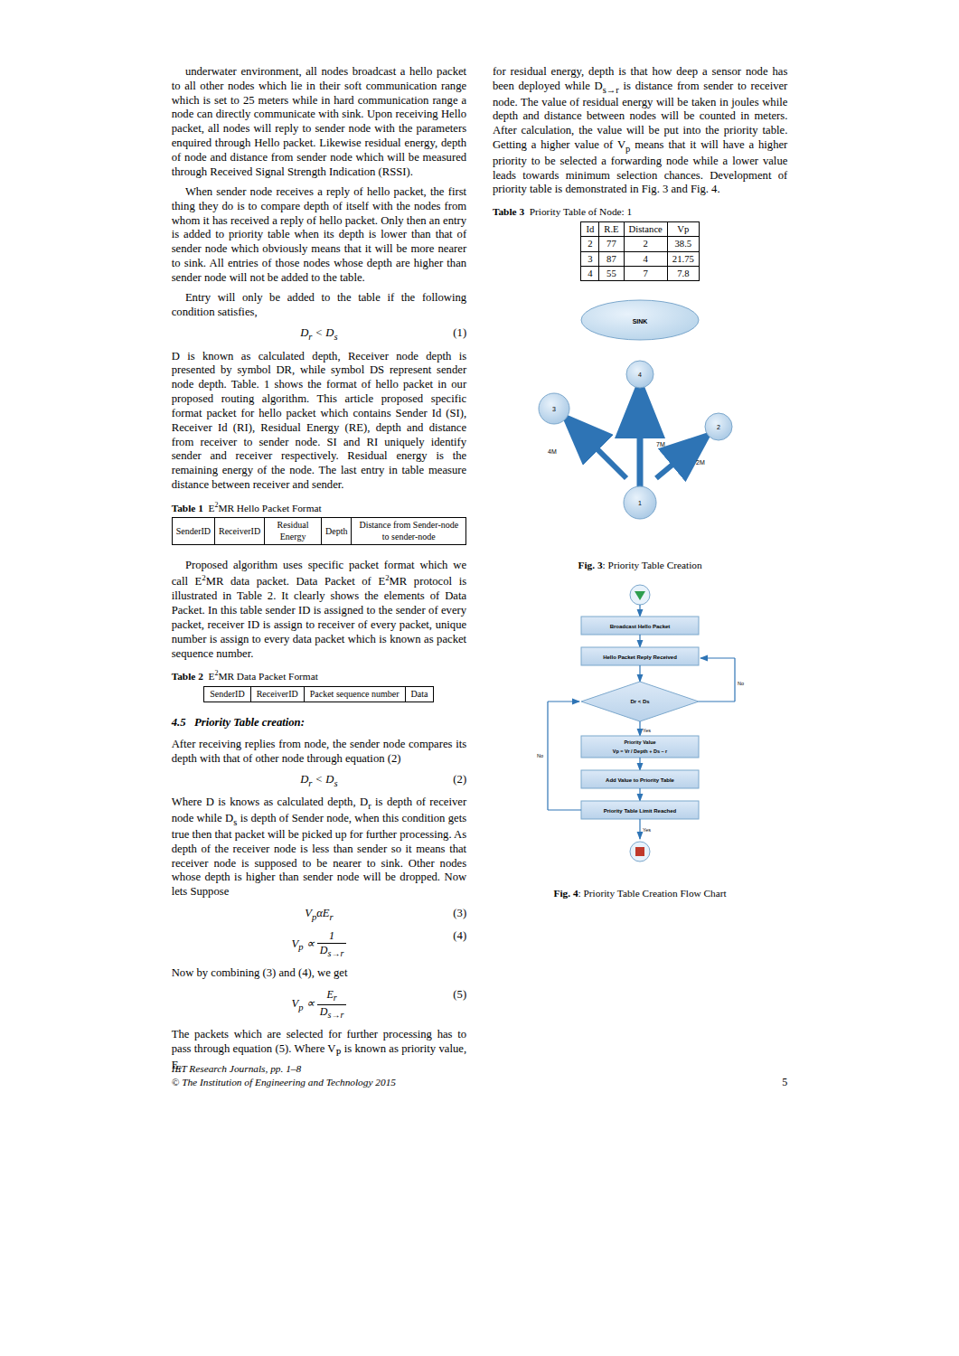underwater environment, all nodes broadcast a hello packet to all other nodes which lie in their soft communication range which is set to 25 meters while in hard communication range a node can directly communicate with sink. Upon receiving Hello packet, all nodes will reply to sender node with the parameters enquired through Hello packet. Likewise residual energy, depth of node and distance from sender node which will be measured through Received Signal Strength Indication (RSSI).
When sender node receives a reply of hello packet, the first thing they do is to compare depth of itself with the nodes from whom it has received a reply of hello packet. Only then an entry is added to priority table when its depth is lower than that of sender node which obviously means that it will be more nearer to sink. All entries of those nodes whose depth are higher than sender node will not be added to the table.
Entry will only be added to the table if the following condition satisfies,
Dr < Ds(1)
D is known as calculated depth, Receiver node depth is presented by symbol DR, while symbol DS represent sender node depth. Table. 1 shows the format of hello packet in our proposed routing algorithm. This article proposed specific format packet for hello packet which contains Sender Id (SI), Receiver Id (RI), Residual Energy (RE), depth and distance from receiver to sender node. SI and RI uniquely identify sender and receiver respectively. Residual energy is the remaining energy of the node. The last entry in table measure distance between receiver and sender.
Table 1 E2MR Hello Packet Format
| SenderID | ReceiverID | Residual Energy | Depth | Distance from Sender-node to sender-node |
Proposed algorithm uses specific packet format which we call E2MR data packet. Data Packet of E2MR protocol is illustrated in Table 2. It clearly shows the elements of Data Packet. In this table sender ID is assigned to the sender of every packet, receiver ID is assign to receiver of every packet, unique number is assign to every data packet which is known as packet sequence number.
Table 2 E2MR Data Packet Format
| SenderID | ReceiverID | Packet sequence number | Data |
4.5 Priority Table creation:
After receiving replies from node, the sender node compares its depth with that of other node through equation (2)
Dr < Ds(2)
Where D is knows as calculated depth, Dr is depth of receiver node while Ds is depth of Sender node, when this condition gets true then that packet will be picked up for further processing. As depth of the receiver node is less than sender so it means that receiver node is supposed to be nearer to sink. Other nodes whose depth is higher than sender node will be dropped. Now lets Suppose
VpαEr(3)
Vp ∝ 1 Ds→r(4)
Now by combining (3) and (4), we get
Vp ∝ Er Ds→r(5)
The packets which are selected for further processing has to pass through equation (5). Where VP is known as priority value, Er
for residual energy, depth is that how deep a sensor node has been deployed while Ds→r is distance from sender to receiver node. The value of residual energy will be taken in joules while depth and distance between nodes will be counted in meters. After calculation, the value will be put into the priority table. Getting a higher value of Vp means that it will have a higher priority to be selected a forwarding node while a lower value leads towards minimum selection chances. Development of priority table is demonstrated in Fig. 3 and Fig. 4.
Table 3 Priority Table of Node: 1
| Id | R.E | Distance | Vp |
| 2 | 77 | 2 | 38.5 |
| 3 | 87 | 4 | 21.75 |
| 4 | 55 | 7 | 7.8 |
SINK 4 3 2 1 7M 4M 2M
Fig. 3: Priority Table Creation
Broadcast Hello Packet Hello Packet Reply Received Dr < Ds No Yes Priority Value Vp = Vr / Depth + Ds – r Add Value to Priority Table Priority Table Limit Reached No Yes
Fig. 4: Priority Table Creation Flow Chart
IET Research Journals, pp. 1–8
© The Institution of Engineering and Technology 2015
5